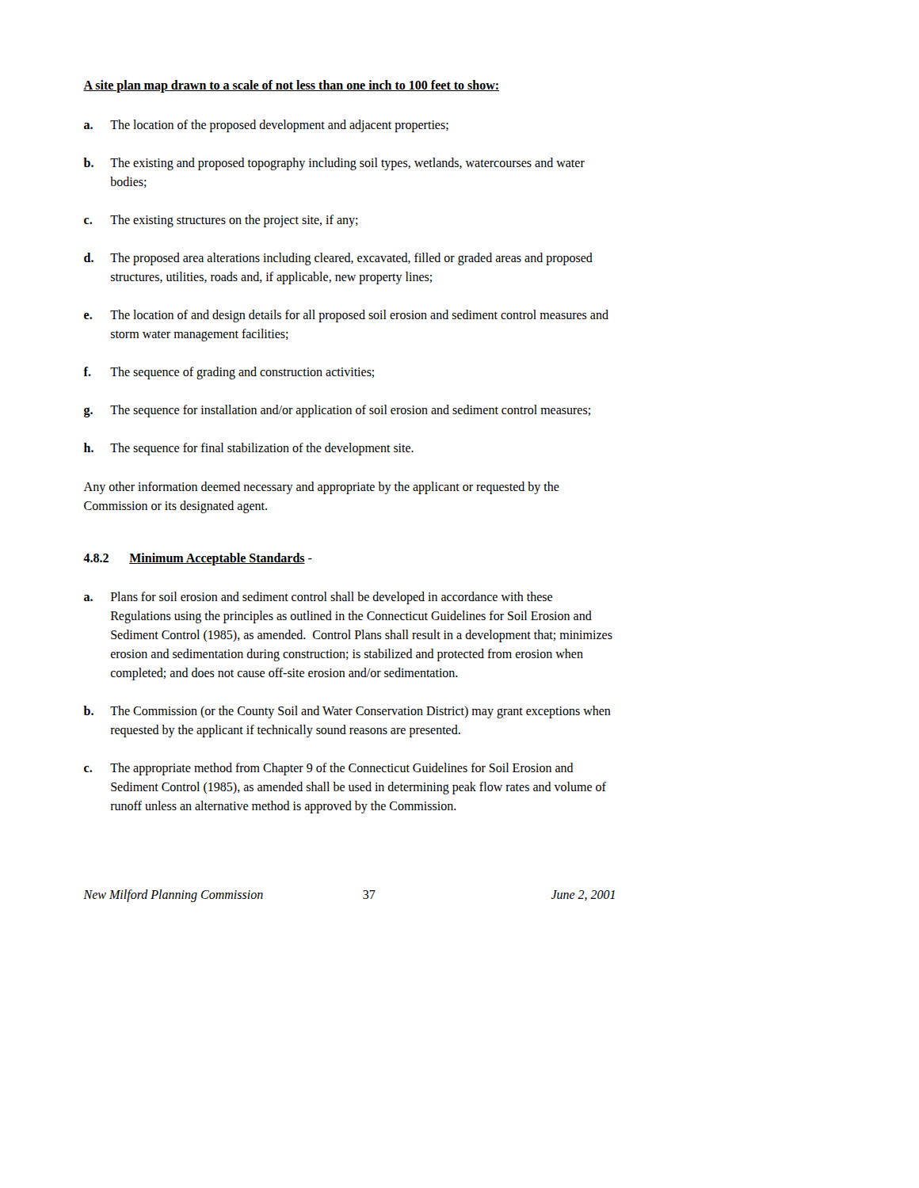A site plan map drawn to a scale of not less than one inch to 100 feet to show:
The location of the proposed development and adjacent properties;
The existing and proposed topography including soil types, wetlands, watercourses and water bodies;
The existing structures on the project site, if any;
The proposed area alterations including cleared, excavated, filled or graded areas and proposed structures, utilities, roads and, if applicable, new property lines;
The location of and design details for all proposed soil erosion and sediment control measures and storm water management facilities;
The sequence of grading and construction activities;
The sequence for installation and/or application of soil erosion and sediment control measures;
The sequence for final stabilization of the development site.
Any other information deemed necessary and appropriate by the applicant or requested by the Commission or its designated agent.
4.8.2 Minimum Acceptable Standards -
Plans for soil erosion and sediment control shall be developed in accordance with these Regulations using the principles as outlined in the Connecticut Guidelines for Soil Erosion and Sediment Control (1985), as amended. Control Plans shall result in a development that; minimizes erosion and sedimentation during construction; is stabilized and protected from erosion when completed; and does not cause off-site erosion and/or sedimentation.
The Commission (or the County Soil and Water Conservation District) may grant exceptions when requested by the applicant if technically sound reasons are presented.
The appropriate method from Chapter 9 of the Connecticut Guidelines for Soil Erosion and Sediment Control (1985), as amended shall be used in determining peak flow rates and volume of runoff unless an alternative method is approved by the Commission.
New Milford Planning Commission 37 June 2, 2001